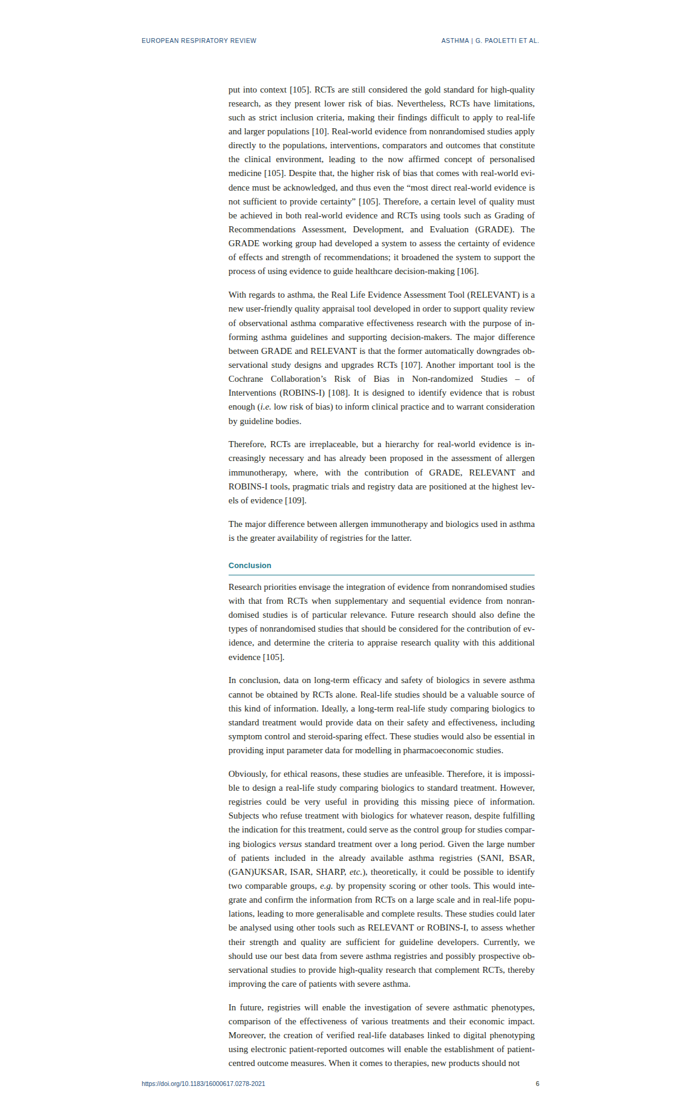European Respiratory Review
Asthma|G. Paoletti et al.
put into context [105]. RCTs are still considered the gold standard for high-quality research, as they present lower risk of bias. Nevertheless, RCTs have limitations, such as strict inclusion criteria, making their findings difficult to apply to real-life and larger populations [10]. Real-world evidence from nonrandomised studies apply directly to the populations, interventions, comparators and outcomes that constitute the clinical environment, leading to the now affirmed concept of personalised medicine [105]. Despite that, the higher risk of bias that comes with real-world evidence must be acknowledged, and thus even the “most direct real-world evidence is not sufficient to provide certainty” [105]. Therefore, a certain level of quality must be achieved in both real-world evidence and RCTs using tools such as Grading of Recommendations Assessment, Development, and Evaluation (GRADE). The GRADE working group had developed a system to assess the certainty of evidence of effects and strength of recommendations; it broadened the system to support the process of using evidence to guide healthcare decision-making [106].
With regards to asthma, the Real Life Evidence Assessment Tool (RELEVANT) is a new user-friendly quality appraisal tool developed in order to support quality review of observational asthma comparative effectiveness research with the purpose of informing asthma guidelines and supporting decision-makers. The major difference between GRADE and RELEVANT is that the former automatically downgrades observational study designs and upgrades RCTs [107]. Another important tool is the Cochrane Collaboration’s Risk of Bias in Non-randomized Studies – of Interventions (ROBINS-I) [108]. It is designed to identify evidence that is robust enough (i.e. low risk of bias) to inform clinical practice and to warrant consideration by guideline bodies.
Therefore, RCTs are irreplaceable, but a hierarchy for real-world evidence is increasingly necessary and has already been proposed in the assessment of allergen immunotherapy, where, with the contribution of GRADE, RELEVANT and ROBINS-I tools, pragmatic trials and registry data are positioned at the highest levels of evidence [109].
The major difference between allergen immunotherapy and biologics used in asthma is the greater availability of registries for the latter.
Conclusion
Research priorities envisage the integration of evidence from nonrandomised studies with that from RCTs when supplementary and sequential evidence from nonrandomised studies is of particular relevance. Future research should also define the types of nonrandomised studies that should be considered for the contribution of evidence, and determine the criteria to appraise research quality with this additional evidence [105].
In conclusion, data on long-term efficacy and safety of biologics in severe asthma cannot be obtained by RCTs alone. Real-life studies should be a valuable source of this kind of information. Ideally, a long-term real-life study comparing biologics to standard treatment would provide data on their safety and effectiveness, including symptom control and steroid-sparing effect. These studies would also be essential in providing input parameter data for modelling in pharmacoeconomic studies.
Obviously, for ethical reasons, these studies are unfeasible. Therefore, it is impossible to design a real-life study comparing biologics to standard treatment. However, registries could be very useful in providing this missing piece of information. Subjects who refuse treatment with biologics for whatever reason, despite fulfilling the indication for this treatment, could serve as the control group for studies comparing biologics versus standard treatment over a long period. Given the large number of patients included in the already available asthma registries (SANI, BSAR, (GAN)UKSAR, ISAR, SHARP, etc.), theoretically, it could be possible to identify two comparable groups, e.g. by propensity scoring or other tools. This would integrate and confirm the information from RCTs on a large scale and in real-life populations, leading to more generalisable and complete results. These studies could later be analysed using other tools such as RELEVANT or ROBINS-I, to assess whether their strength and quality are sufficient for guideline developers. Currently, we should use our best data from severe asthma registries and possibly prospective observational studies to provide high-quality research that complement RCTs, thereby improving the care of patients with severe asthma.
In future, registries will enable the investigation of severe asthmatic phenotypes, comparison of the effectiveness of various treatments and their economic impact. Moreover, the creation of verified real-life databases linked to digital phenotyping using electronic patient-reported outcomes will enable the establishment of patient-centred outcome measures. When it comes to therapies, new products should not
https://doi.org/10.1183/16000617.0278-2021
6